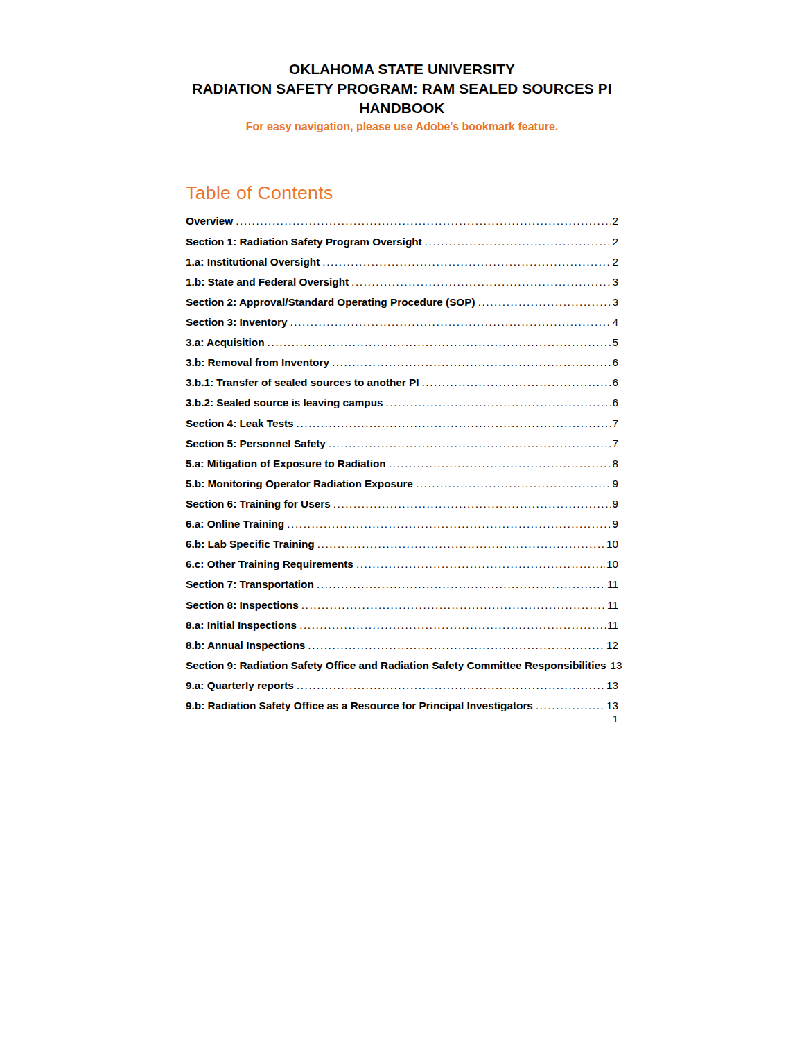OKLAHOMA STATE UNIVERSITY
RADIATION SAFETY PROGRAM: RAM SEALED SOURCES PI HANDBOOK
For easy navigation, please use Adobe’s bookmark feature.
Table of Contents
Overview ................................................................................................................................ 2
Section 1: Radiation Safety Program Oversight ....................................................................................... 2
1.a: Institutional Oversight ................................................................................................. 2
1.b: State and Federal Oversight ......................................................................................... 3
Section 2: Approval/Standard Operating Procedure (SOP) ....................................................... 3
Section 3: Inventory ................................................................................................................. 4
3.a: Acquisition .............................................................................................................. 5
3.b: Removal from Inventory ............................................................................................. 6
3.b.1: Transfer of sealed sources to another PI ................................................................. 6
3.b.2: Sealed source is leaving campus ............................................................................. 6
Section 4: Leak Tests ............................................................................................................... 7
Section 5: Personnel Safety ..................................................................................................... 7
5.a: Mitigation of Exposure to Radiation ............................................................................. 8
5.b: Monitoring Operator Radiation Exposure ..................................................................... 9
Section 6: Training for Users .................................................................................................... 9
6.a: Online Training ....................................................................................................... 9
6.b: Lab Specific Training ............................................................................................. 10
6.c: Other Training Requirements ..................................................................................... 10
Section 7: Transportation ....................................................................................................... 11
Section 8: Inspections ............................................................................................................. 11
8.a: Initial Inspections ................................................................................................... 11
8.b: Annual Inspections ................................................................................................. 12
Section 9: Radiation Safety Office and Radiation Safety Committee Responsibilities ............................ 13
9.a: Quarterly reports .................................................................................................... 13
9.b: Radiation Safety Office as a Resource for Principal Investigators ............................................... 13
1